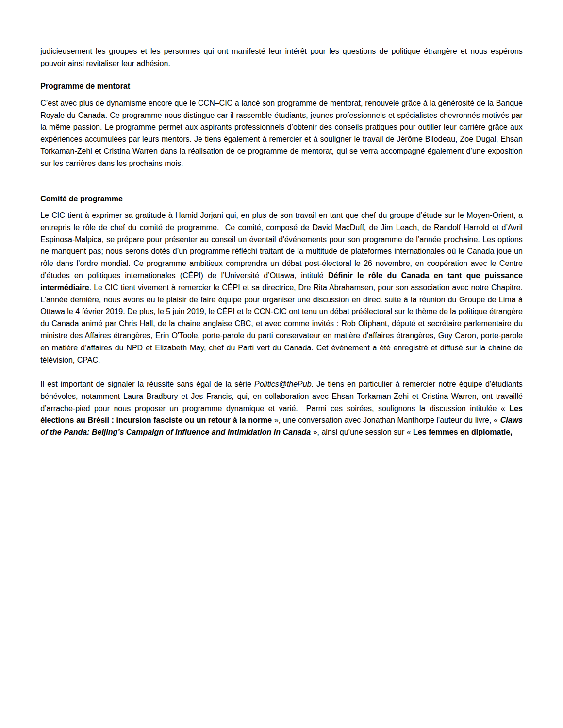judicieusement les groupes et les personnes qui ont manifesté leur intérêt pour les questions de politique étrangère et nous espérons pouvoir ainsi revitaliser leur adhésion.
Programme de mentorat
C’est avec plus de dynamisme encore que le CCN–CIC a lancé son programme de mentorat, renouvelé grâce à la générosité de la Banque Royale du Canada. Ce programme nous distingue car il rassemble étudiants, jeunes professionnels et spécialistes chevronnés motivés par la même passion. Le programme permet aux aspirants professionnels d’obtenir des conseils pratiques pour outiller leur carrière grâce aux expériences accumulées par leurs mentors. Je tiens également à remercier et à souligner le travail de Jérôme Bilodeau, Zoe Dugal, Ehsan Torkaman-Zehi et Cristina Warren dans la réalisation de ce programme de mentorat, qui se verra accompagné également d’une exposition sur les carrières dans les prochains mois.
Comité de programme
Le CIC tient à exprimer sa gratitude à Hamid Jorjani qui, en plus de son travail en tant que chef du groupe d’étude sur le Moyen-Orient, a entrepris le rôle de chef du comité de programme. Ce comité, composé de David MacDuff, de Jim Leach, de Randolf Harrold et d’Avril Espinosa-Malpica, se prépare pour présenter au conseil un éventail d'événements pour son programme de l’année prochaine. Les options ne manquent pas; nous serons dotés d’un programme réfléchi traitant de la multitude de plateformes internationales où le Canada joue un rôle dans l’ordre mondial. Ce programme ambitieux comprendra un débat post-électoral le 26 novembre, en coopération avec le Centre d’études en politiques internationales (CÉPI) de l’Université d’Ottawa, intitulé Définir le rôle du Canada en tant que puissance intermédiaire. Le CIC tient vivement à remercier le CÉPI et sa directrice, Dre Rita Abrahamsen, pour son association avec notre Chapitre. L'année dernière, nous avons eu le plaisir de faire équipe pour organiser une discussion en direct suite à la réunion du Groupe de Lima à Ottawa le 4 février 2019. De plus, le 5 juin 2019, le CÉPI et le CCN-CIC ont tenu un débat préélectoral sur le thème de la politique étrangère du Canada animé par Chris Hall, de la chaine anglaise CBC, et avec comme invités : Rob Oliphant, député et secrétaire parlementaire du ministre des Affaires étrangères, Erin O'Toole, porte-parole du parti conservateur en matière d'affaires étrangères, Guy Caron, porte-parole en matière d’affaires du NPD et Elizabeth May, chef du Parti vert du Canada. Cet événement a été enregistré et diffusé sur la chaine de télévision, CPAC.
Il est important de signaler la réussite sans égal de la série Politics@thePub. Je tiens en particulier à remercier notre équipe d'étudiants bénévoles, notamment Laura Bradbury et Jes Francis, qui, en collaboration avec Ehsan Torkaman-Zehi et Cristina Warren, ont travaillé d’arrache-pied pour nous proposer un programme dynamique et varié. Parmi ces soirées, soulignons la discussion intitulée « Les élections au Brésil : incursion fasciste ou un retour à la norme », une conversation avec Jonathan Manthorpe l'auteur du livre, « Claws of the Panda: Beijing’s Campaign of Influence and Intimidation in Canada », ainsi qu’une session sur « Les femmes en diplomatie,